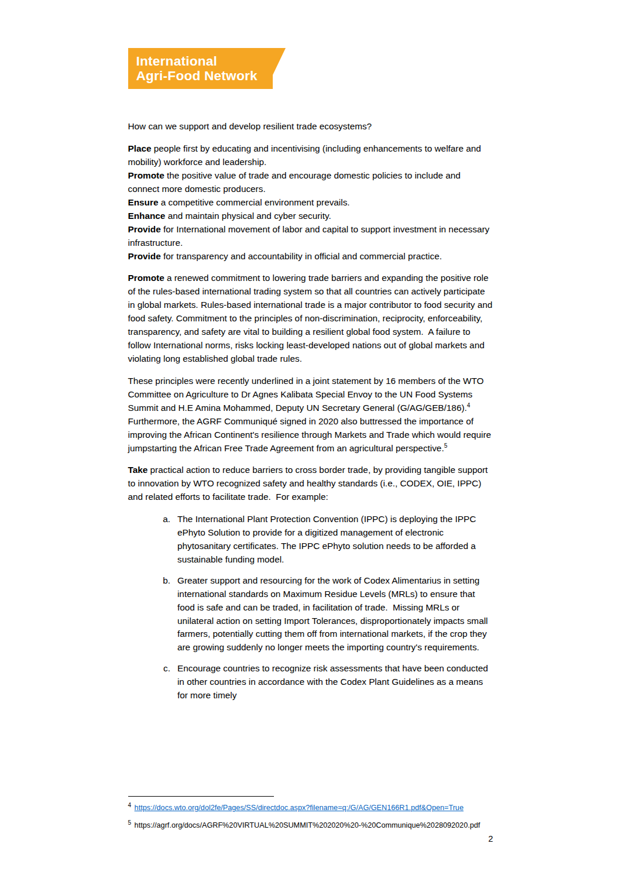International
Agri-Food Network
How can we support and develop resilient trade ecosystems?
Place people first by educating and incentivising (including enhancements to welfare and mobility) workforce and leadership.
Promote the positive value of trade and encourage domestic policies to include and connect more domestic producers.
Ensure a competitive commercial environment prevails.
Enhance and maintain physical and cyber security.
Provide for International movement of labor and capital to support investment in necessary infrastructure.
Provide for transparency and accountability in official and commercial practice.
Promote a renewed commitment to lowering trade barriers and expanding the positive role of the rules-based international trading system so that all countries can actively participate in global markets. Rules-based international trade is a major contributor to food security and food safety. Commitment to the principles of non-discrimination, reciprocity, enforceability, transparency, and safety are vital to building a resilient global food system. A failure to follow International norms, risks locking least-developed nations out of global markets and violating long established global trade rules.
These principles were recently underlined in a joint statement by 16 members of the WTO Committee on Agriculture to Dr Agnes Kalibata Special Envoy to the UN Food Systems Summit and H.E Amina Mohammed, Deputy UN Secretary General (G/AG/GEB/186).4 Furthermore, the AGRF Communiqué signed in 2020 also buttressed the importance of improving the African Continent's resilience through Markets and Trade which would require jumpstarting the African Free Trade Agreement from an agricultural perspective.5
Take practical action to reduce barriers to cross border trade, by providing tangible support to innovation by WTO recognized safety and healthy standards (i.e., CODEX, OIE, IPPC) and related efforts to facilitate trade. For example:
The International Plant Protection Convention (IPPC) is deploying the IPPC ePhyto Solution to provide for a digitized management of electronic phytosanitary certificates. The IPPC ePhyto solution needs to be afforded a sustainable funding model.
Greater support and resourcing for the work of Codex Alimentarius in setting international standards on Maximum Residue Levels (MRLs) to ensure that food is safe and can be traded, in facilitation of trade. Missing MRLs or unilateral action on setting Import Tolerances, disproportionately impacts small farmers, potentially cutting them off from international markets, if the crop they are growing suddenly no longer meets the importing country's requirements.
Encourage countries to recognize risk assessments that have been conducted in other countries in accordance with the Codex Plant Guidelines as a means for more timely
4 https://docs.wto.org/dol2fe/Pages/SS/directdoc.aspx?filename=q:/G/AG/GEN166R1.pdf&Open=True
5 https://agrf.org/docs/AGRF%20VIRTUAL%20SUMMIT%202020%20-%20Communique%2028092020.pdf
2